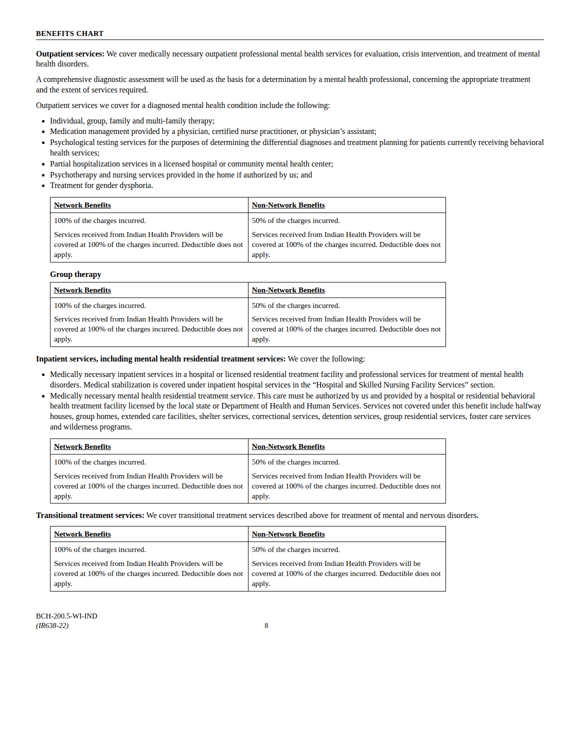BENEFITS CHART
Outpatient services: We cover medically necessary outpatient professional mental health services for evaluation, crisis intervention, and treatment of mental health disorders.
A comprehensive diagnostic assessment will be used as the basis for a determination by a mental health professional, concerning the appropriate treatment and the extent of services required.
Outpatient services we cover for a diagnosed mental health condition include the following:
Individual, group, family and multi-family therapy;
Medication management provided by a physician, certified nurse practitioner, or physician’s assistant;
Psychological testing services for the purposes of determining the differential diagnoses and treatment planning for patients currently receiving behavioral health services;
Partial hospitalization services in a licensed hospital or community mental health center;
Psychotherapy and nursing services provided in the home if authorized by us; and
Treatment for gender dysphoria.
| Network Benefits | Non-Network Benefits |
| --- | --- |
| 100% of the charges incurred. Services received from Indian Health Providers will be covered at 100% of the charges incurred. Deductible does not apply. | 50% of the charges incurred. Services received from Indian Health Providers will be covered at 100% of the charges incurred. Deductible does not apply. |
Group therapy
| Network Benefits | Non-Network Benefits |
| --- | --- |
| 100% of the charges incurred. Services received from Indian Health Providers will be covered at 100% of the charges incurred. Deductible does not apply. | 50% of the charges incurred. Services received from Indian Health Providers will be covered at 100% of the charges incurred. Deductible does not apply. |
Inpatient services, including mental health residential treatment services: We cover the following:
Medically necessary inpatient services in a hospital or licensed residential treatment facility and professional services for treatment of mental health disorders. Medical stabilization is covered under inpatient hospital services in the “Hospital and Skilled Nursing Facility Services” section.
Medically necessary mental health residential treatment service. This care must be authorized by us and provided by a hospital or residential behavioral health treatment facility licensed by the local state or Department of Health and Human Services. Services not covered under this benefit include halfway houses, group homes, extended care facilities, shelter services, correctional services, detention services, group residential services, foster care services and wilderness programs.
| Network Benefits | Non-Network Benefits |
| --- | --- |
| 100% of the charges incurred. Services received from Indian Health Providers will be covered at 100% of the charges incurred. Deductible does not apply. | 50% of the charges incurred. Services received from Indian Health Providers will be covered at 100% of the charges incurred. Deductible does not apply. |
Transitional treatment services: We cover transitional treatment services described above for treatment of mental and nervous disorders.
| Network Benefits | Non-Network Benefits |
| --- | --- |
| 100% of the charges incurred. Services received from Indian Health Providers will be covered at 100% of the charges incurred. Deductible does not apply. | 50% of the charges incurred. Services received from Indian Health Providers will be covered at 100% of the charges incurred. Deductible does not apply. |
BCH-200.5-WI-IND
(IR638-22) 8